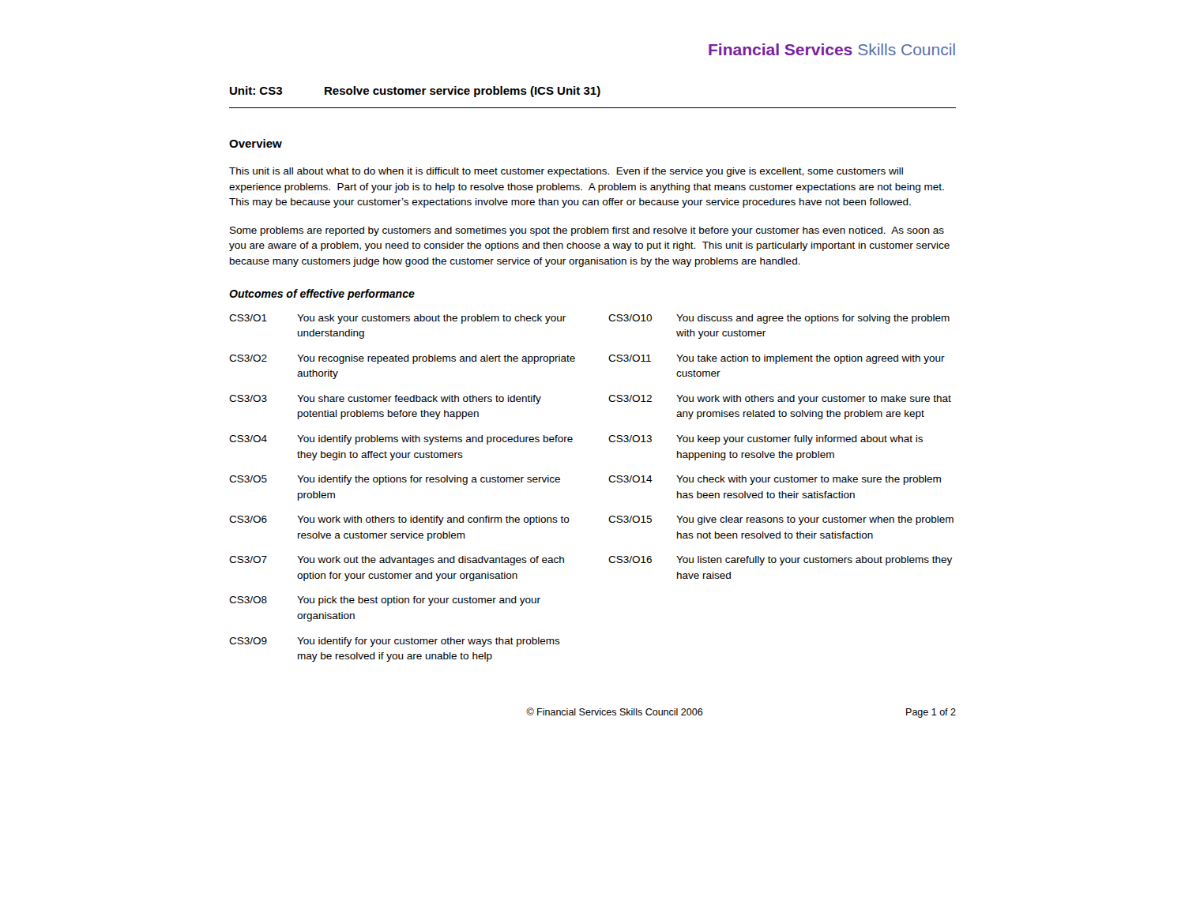Financial Services Skills Council
Unit: CS3 Resolve customer service problems (ICS Unit 31)
Overview
This unit is all about what to do when it is difficult to meet customer expectations. Even if the service you give is excellent, some customers will experience problems. Part of your job is to help to resolve those problems. A problem is anything that means customer expectations are not being met. This may be because your customer’s expectations involve more than you can offer or because your service procedures have not been followed.
Some problems are reported by customers and sometimes you spot the problem first and resolve it before your customer has even noticed. As soon as you are aware of a problem, you need to consider the options and then choose a way to put it right. This unit is particularly important in customer service because many customers judge how good the customer service of your organisation is by the way problems are handled.
Outcomes of effective performance
| CS3/O1 | You ask your customers about the problem to check your understanding |
| CS3/O2 | You recognise repeated problems and alert the appropriate authority |
| CS3/O3 | You share customer feedback with others to identify potential problems before they happen |
| CS3/O4 | You identify problems with systems and procedures before they begin to affect your customers |
| CS3/O5 | You identify the options for resolving a customer service problem |
| CS3/O6 | You work with others to identify and confirm the options to resolve a customer service problem |
| CS3/O7 | You work out the advantages and disadvantages of each option for your customer and your organisation |
| CS3/O8 | You pick the best option for your customer and your organisation |
| CS3/O9 | You identify for your customer other ways that problems may be resolved if you are unable to help |
| CS3/O10 | You discuss and agree the options for solving the problem with your customer |
| CS3/O11 | You take action to implement the option agreed with your customer |
| CS3/O12 | You work with others and your customer to make sure that any promises related to solving the problem are kept |
| CS3/O13 | You keep your customer fully informed about what is happening to resolve the problem |
| CS3/O14 | You check with your customer to make sure the problem has been resolved to their satisfaction |
| CS3/O15 | You give clear reasons to your customer when the problem has not been resolved to their satisfaction |
| CS3/O16 | You listen carefully to your customers about problems they have raised |
© Financial Services Skills Council 2006
Page 1 of 2